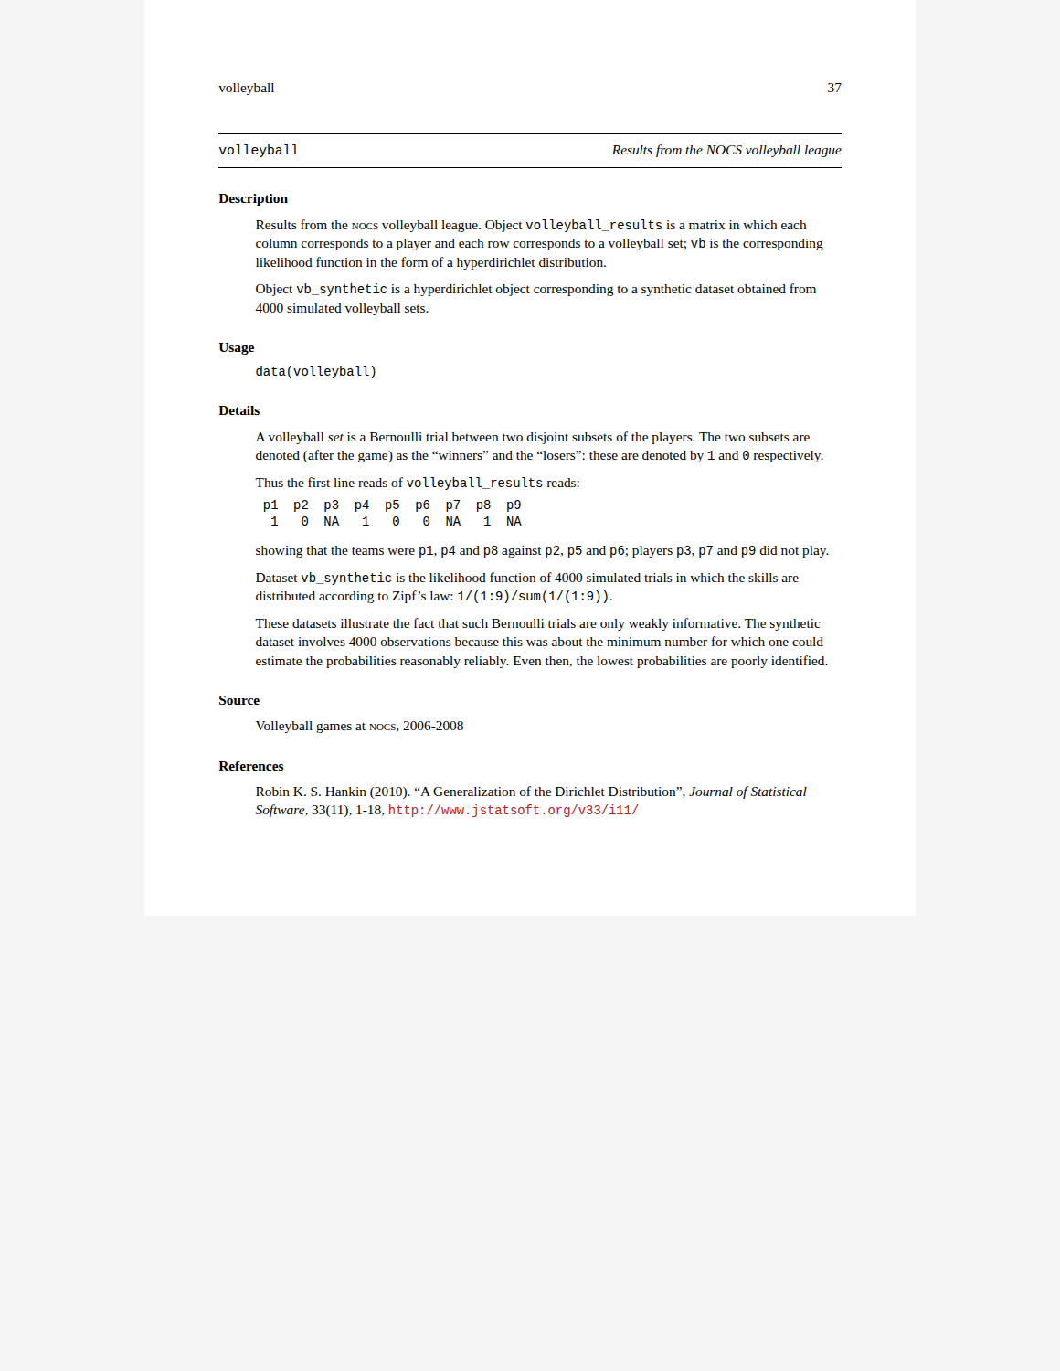volleyball 37
volleyball Results from the NOCS volleyball league
Description
Results from the nocs volleyball league. Object volleyball_results is a matrix in which each column corresponds to a player and each row corresponds to a volleyball set; vb is the corresponding likelihood function in the form of a hyperdirichlet distribution.
Object vb_synthetic is a hyperdirichlet object corresponding to a synthetic dataset obtained from 4000 simulated volleyball sets.
Usage
data(volleyball)
Details
A volleyball set is a Bernoulli trial between two disjoint subsets of the players. The two subsets are denoted (after the game) as the “winners” and the “losers”: these are denoted by 1 and 0 respectively.
Thus the first line reads of volleyball_results reads:
 p1  p2  p3  p4  p5  p6  p7  p8  p9
  1   0  NA   1   0   0  NA   1  NA
showing that the teams were p1, p4 and p8 against p2, p5 and p6; players p3, p7 and p9 did not play.
Dataset vb_synthetic is the likelihood function of 4000 simulated trials in which the skills are distributed according to Zipf’s law: 1/(1:9)/sum(1/(1:9)).
These datasets illustrate the fact that such Bernoulli trials are only weakly informative. The synthetic dataset involves 4000 observations because this was about the minimum number for which one could estimate the probabilities reasonably reliably. Even then, the lowest probabilities are poorly identified.
Source
Volleyball games at nocs, 2006-2008
References
Robin K. S. Hankin (2010). “A Generalization of the Dirichlet Distribution”, Journal of Statistical Software, 33(11), 1-18, http://www.jstatsoft.org/v33/i11/